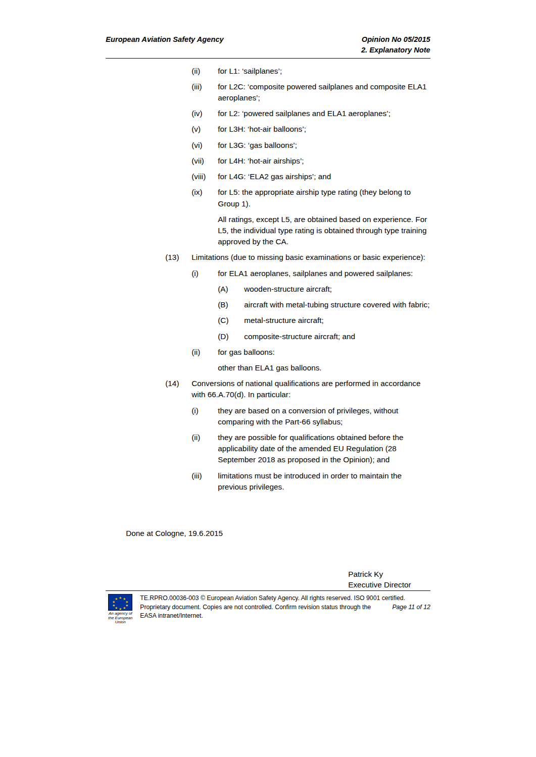European Aviation Safety Agency
Opinion No 05/2015
2. Explanatory Note
(ii)
for L1: ‘sailplanes’;
(iii)
for L2C: ‘composite powered sailplanes and composite ELA1 aeroplanes’;
(iv)
for L2: ‘powered sailplanes and ELA1 aeroplanes’;
(v)
for L3H: ‘hot-air balloons’;
(vi)
for L3G: ‘gas balloons’;
(vii)
for L4H: ‘hot-air airships’;
(viii)
for L4G: ‘ELA2 gas airships’; and
(ix)
for L5: the appropriate airship type rating (they belong to Group 1).
All ratings, except L5, are obtained based on experience. For L5, the individual type rating is obtained through type training approved by the CA.
(13)
Limitations (due to missing basic examinations or basic experience):
(i)
for ELA1 aeroplanes, sailplanes and powered sailplanes:
(A)
wooden-structure aircraft;
(B)
aircraft with metal-tubing structure covered with fabric;
(C)
metal-structure aircraft;
(D)
composite-structure aircraft; and
(ii)
for gas balloons:
other than ELA1 gas balloons.
(14)
Conversions of national qualifications are performed in accordance with 66.A.70(d). In particular:
(i)
they are based on a conversion of privileges, without comparing with the Part-66 syllabus;
(ii)
they are possible for qualifications obtained before the applicability date of the amended EU Regulation (28 September 2018 as proposed in the Opinion); and
(iii)
limitations must be introduced in order to maintain the previous privileges.
Done at Cologne, 19.6.2015
Patrick Ky
Executive Director
★ ★ ★ ★ ★ ★ ★ ★ ★ ★
An agency of the European Union
TE.RPRO.00036-003 © European Aviation Safety Agency. All rights reserved. ISO 9001 certified.
Proprietary document. Copies are not controlled. Confirm revision status through the EASA intranet/Internet. Page 11 of 12